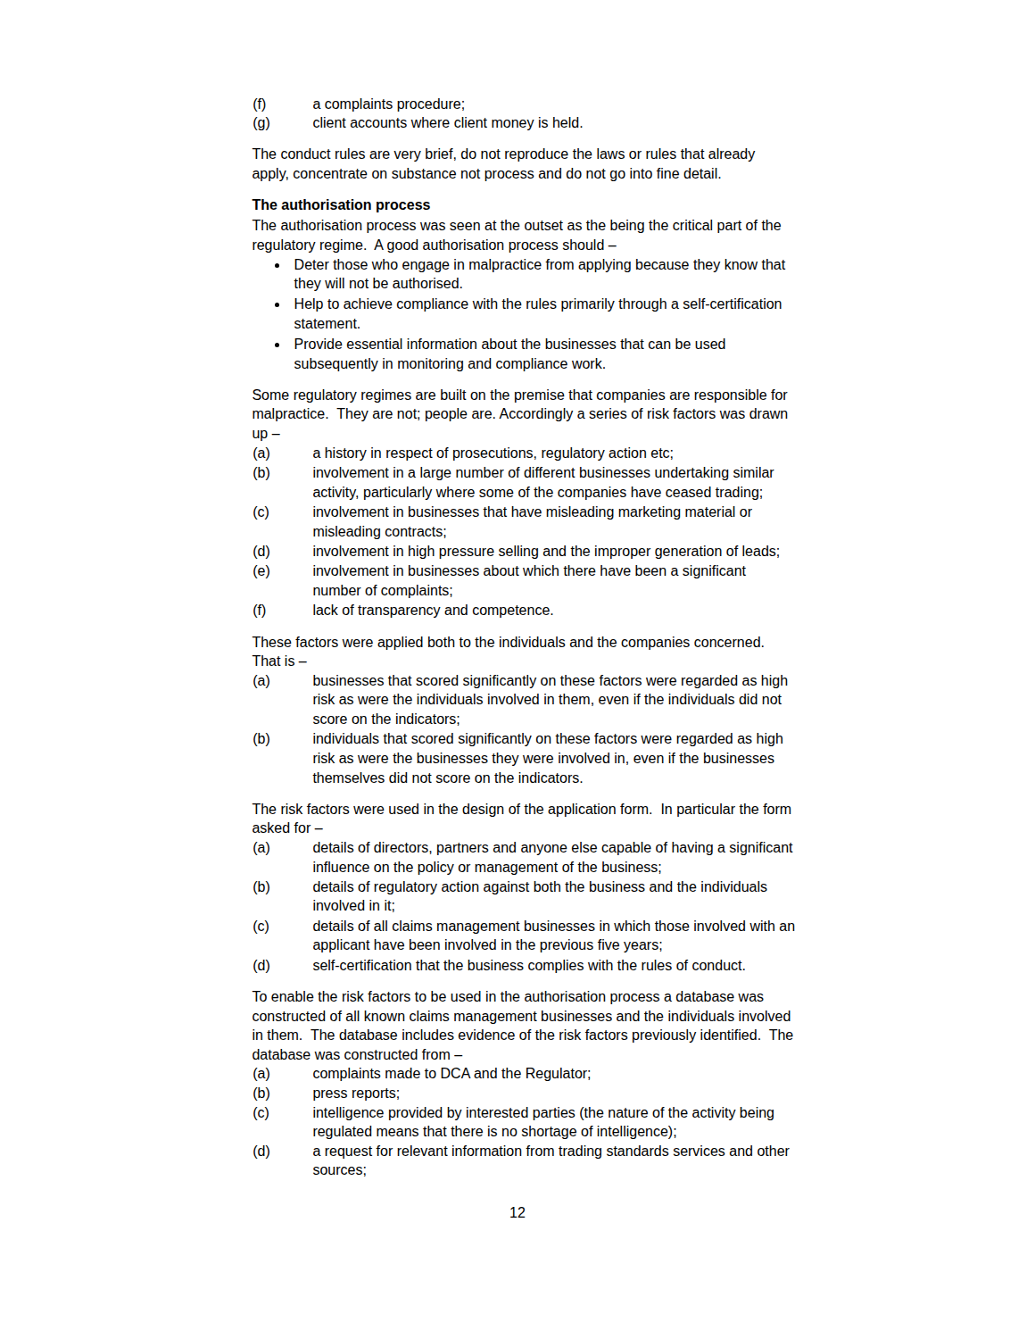(f)
a complaints procedure;
(g)
client accounts where client money is held.
The conduct rules are very brief, do not reproduce the laws or rules that already apply, concentrate on substance not process and do not go into fine detail.
The authorisation process
The authorisation process was seen at the outset as the being the critical part of the regulatory regime. A good authorisation process should –
Deter those who engage in malpractice from applying because they know that they will not be authorised.
Help to achieve compliance with the rules primarily through a self-certification statement.
Provide essential information about the businesses that can be used subsequently in monitoring and compliance work.
Some regulatory regimes are built on the premise that companies are responsible for malpractice. They are not; people are. Accordingly a series of risk factors was drawn up –
(a)
a history in respect of prosecutions, regulatory action etc;
(b)
involvement in a large number of different businesses undertaking similar activity, particularly where some of the companies have ceased trading;
(c)
involvement in businesses that have misleading marketing material or misleading contracts;
(d)
involvement in high pressure selling and the improper generation of leads;
(e)
involvement in businesses about which there have been a significant number of complaints;
(f)
lack of transparency and competence.
These factors were applied both to the individuals and the companies concerned. That is –
(a)
businesses that scored significantly on these factors were regarded as high risk as were the individuals involved in them, even if the individuals did not score on the indicators;
(b)
individuals that scored significantly on these factors were regarded as high risk as were the businesses they were involved in, even if the businesses themselves did not score on the indicators.
The risk factors were used in the design of the application form. In particular the form asked for –
(a)
details of directors, partners and anyone else capable of having a significant influence on the policy or management of the business;
(b)
details of regulatory action against both the business and the individuals involved in it;
(c)
details of all claims management businesses in which those involved with an applicant have been involved in the previous five years;
(d)
self-certification that the business complies with the rules of conduct.
To enable the risk factors to be used in the authorisation process a database was constructed of all known claims management businesses and the individuals involved in them. The database includes evidence of the risk factors previously identified. The database was constructed from –
(a)
complaints made to DCA and the Regulator;
(b)
press reports;
(c)
intelligence provided by interested parties (the nature of the activity being regulated means that there is no shortage of intelligence);
(d)
a request for relevant information from trading standards services and other sources;
12